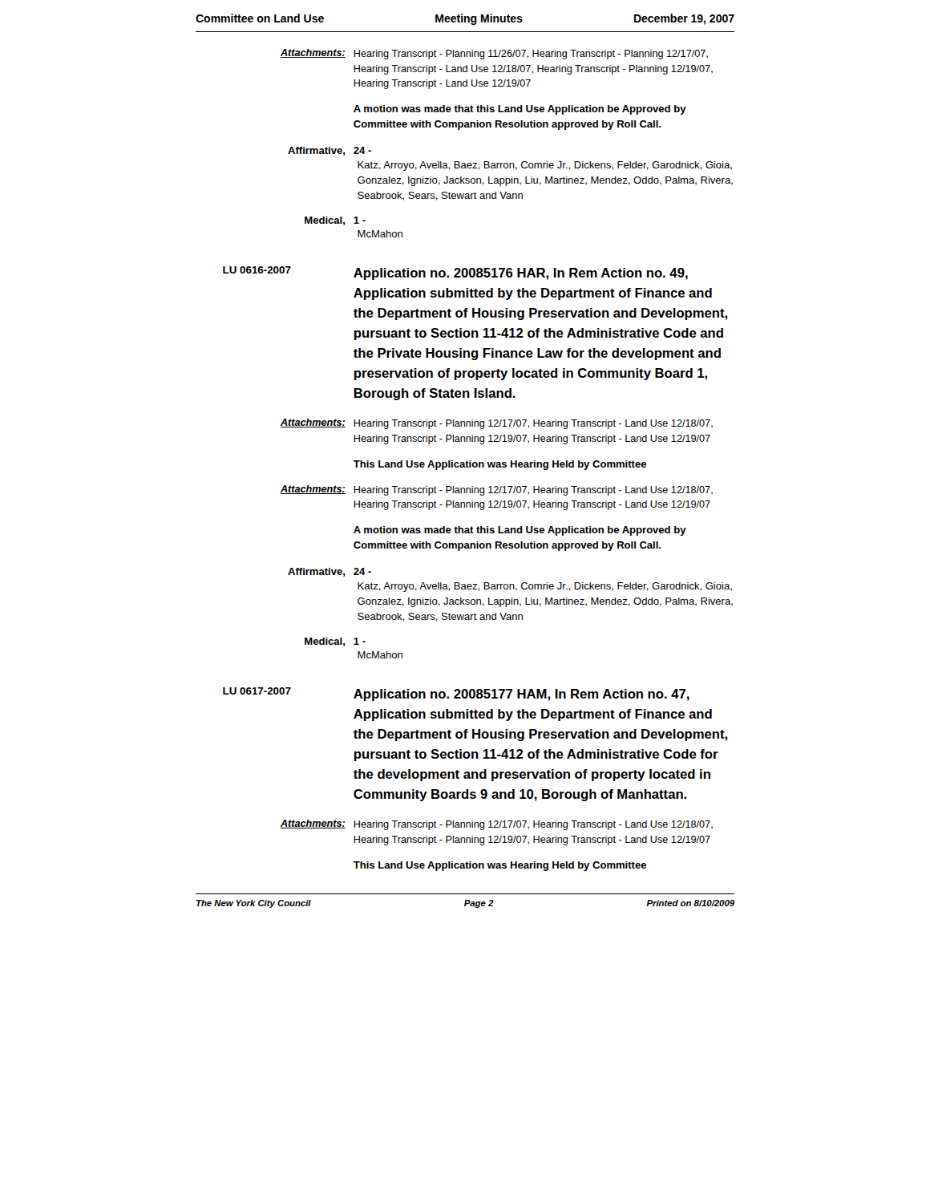Committee on Land Use
Meeting Minutes
December 19, 2007
Attachments:
Hearing Transcript - Planning 11/26/07, Hearing Transcript - Planning 12/17/07, Hearing Transcript - Land Use 12/18/07, Hearing Transcript - Planning 12/19/07, Hearing Transcript - Land Use 12/19/07
A motion was made that this Land Use Application be Approved by Committee with Companion Resolution approved by Roll Call.
Affirmative,
24 -
Katz, Arroyo, Avella, Baez, Barron, Comrie Jr., Dickens, Felder, Garodnick, Gioia, Gonzalez, Ignizio, Jackson, Lappin, Liu, Martinez, Mendez, Oddo, Palma, Rivera, Seabrook, Sears, Stewart and Vann
Medical,
1 -
McMahon
LU 0616-2007
Application no. 20085176 HAR, In Rem Action no. 49, Application submitted by the Department of Finance and the Department of Housing Preservation and Development, pursuant to Section 11-412 of the Administrative Code and the Private Housing Finance Law for the development and preservation of property located in Community Board 1, Borough of Staten Island.
Attachments:
Hearing Transcript - Planning 12/17/07, Hearing Transcript - Land Use 12/18/07, Hearing Transcript - Planning 12/19/07, Hearing Transcript - Land Use 12/19/07
This Land Use Application was Hearing Held by Committee
Attachments:
Hearing Transcript - Planning 12/17/07, Hearing Transcript - Land Use 12/18/07, Hearing Transcript - Planning 12/19/07, Hearing Transcript - Land Use 12/19/07
A motion was made that this Land Use Application be Approved by Committee with Companion Resolution approved by Roll Call.
Affirmative,
24 -
Katz, Arroyo, Avella, Baez, Barron, Comrie Jr., Dickens, Felder, Garodnick, Gioia, Gonzalez, Ignizio, Jackson, Lappin, Liu, Martinez, Mendez, Oddo, Palma, Rivera, Seabrook, Sears, Stewart and Vann
Medical,
1 -
McMahon
LU 0617-2007
Application no. 20085177 HAM, In Rem Action no. 47, Application submitted by the Department of Finance and the Department of Housing Preservation and Development, pursuant to Section 11-412 of the Administrative Code for the development and preservation of property located in Community Boards 9 and 10, Borough of Manhattan.
Attachments:
Hearing Transcript - Planning 12/17/07, Hearing Transcript - Land Use 12/18/07, Hearing Transcript - Planning 12/19/07, Hearing Transcript - Land Use 12/19/07
This Land Use Application was Hearing Held by Committee
The New York City Council
Page 2
Printed on 8/10/2009